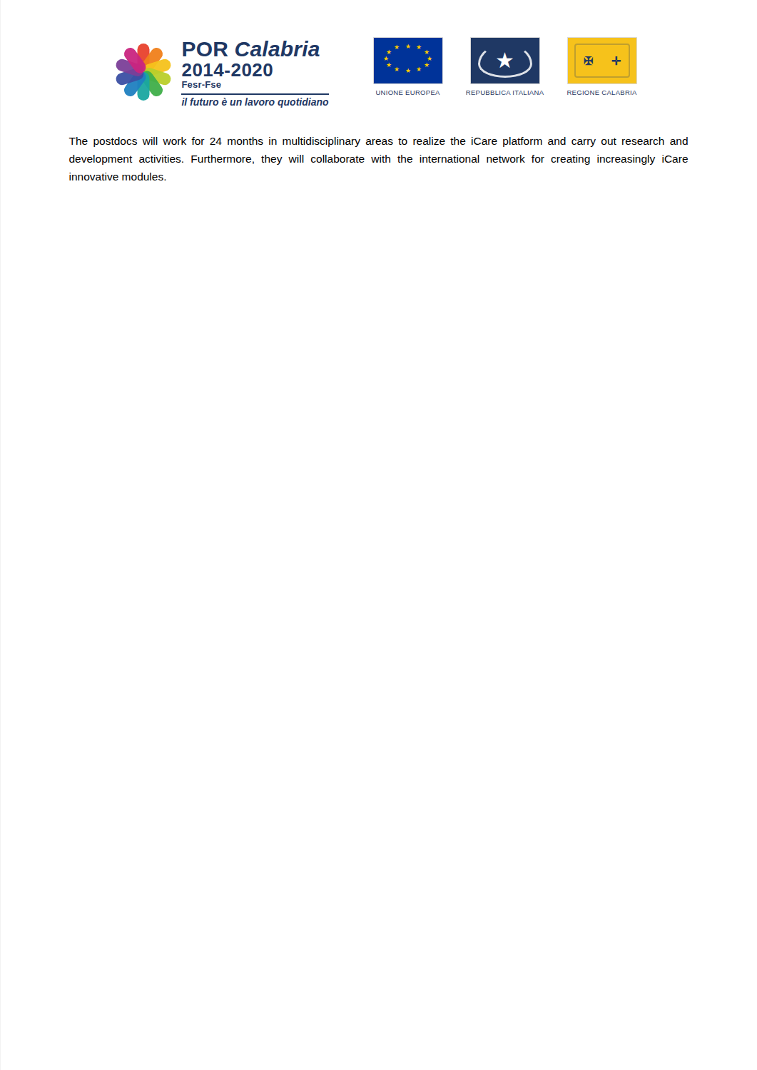POR Calabria
2014-2020
Fesr-Fse
il futuro è un lavoro quotidiano
★ ★ ★ ★ ★ ★ ★ ★ ★ ★ ★ ★
Unione Europea
★
Repubblica Italiana
✠ ✛
Regione Calabria
The postdocs will work for 24 months in multidisciplinary areas to realize the iCare platform and carry out research and development activities. Furthermore, they will collaborate with the international network for creating increasingly iCare innovative modules.